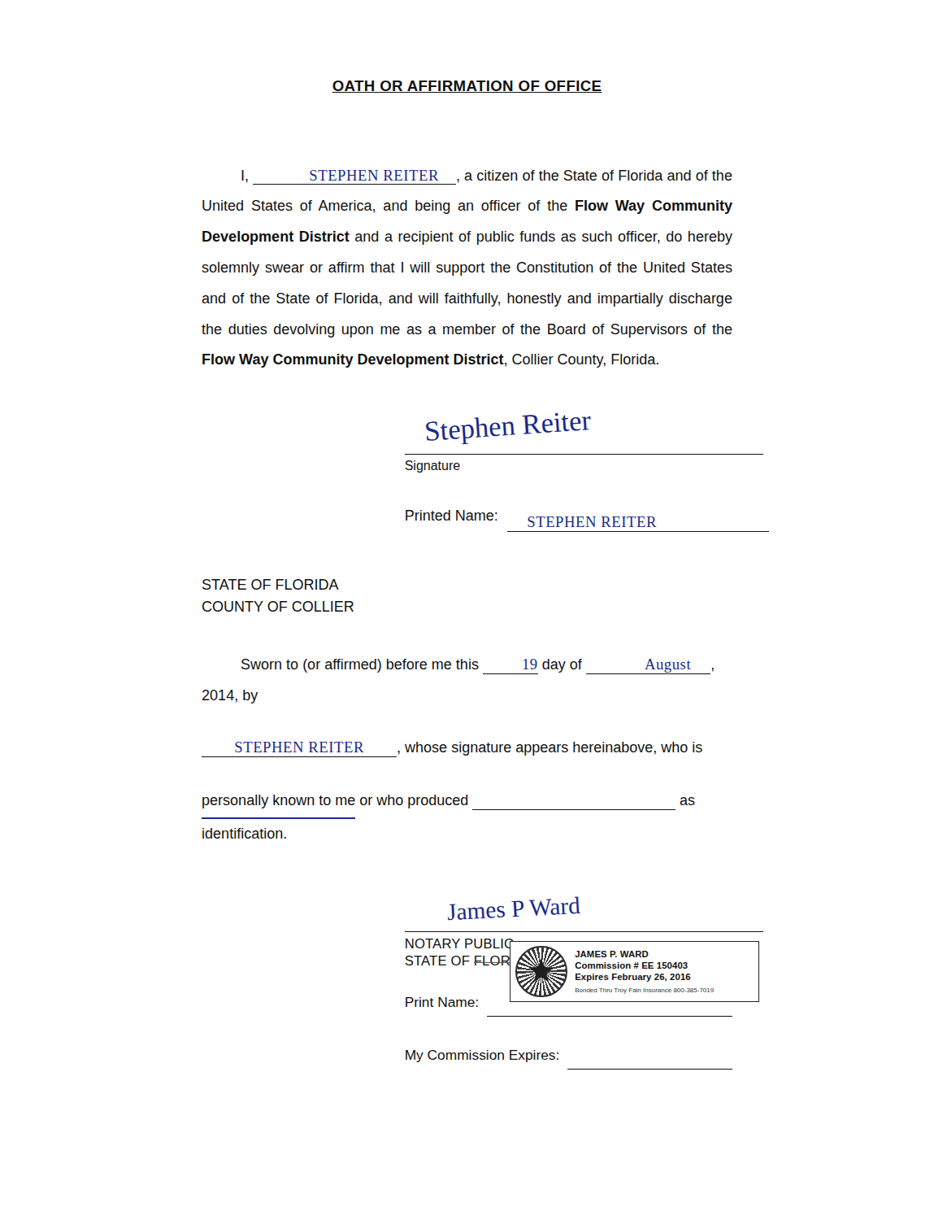OATH OR AFFIRMATION OF OFFICE
I, STEPHEN REITER, a citizen of the State of Florida and of the United States of America, and being an officer of the Flow Way Community Development District and a recipient of public funds as such officer, do hereby solemnly swear or affirm that I will support the Constitution of the United States and of the State of Florida, and will faithfully, honestly and impartially discharge the duties devolving upon me as a member of the Board of Supervisors of the Flow Way Community Development District, Collier County, Florida.
Stephen Reiter
Signature
Printed Name: STEPHEN REITER
STATE OF FLORIDA
COUNTY OF COLLIER
Sworn to (or affirmed) before me this 19 day of August, 2014, by
STEPHEN REITER, whose signature appears hereinabove, who is
personally known to me or who produced as identification.
James P Ward
NOTARY PUBLIC
STATE OF FLORIDA
JAMES P. WARD
Commission # EE 150403
Expires February 26, 2016
Bonded Thru Troy Fain Insurance 800-385-7019
Print Name:
My Commission Expires: